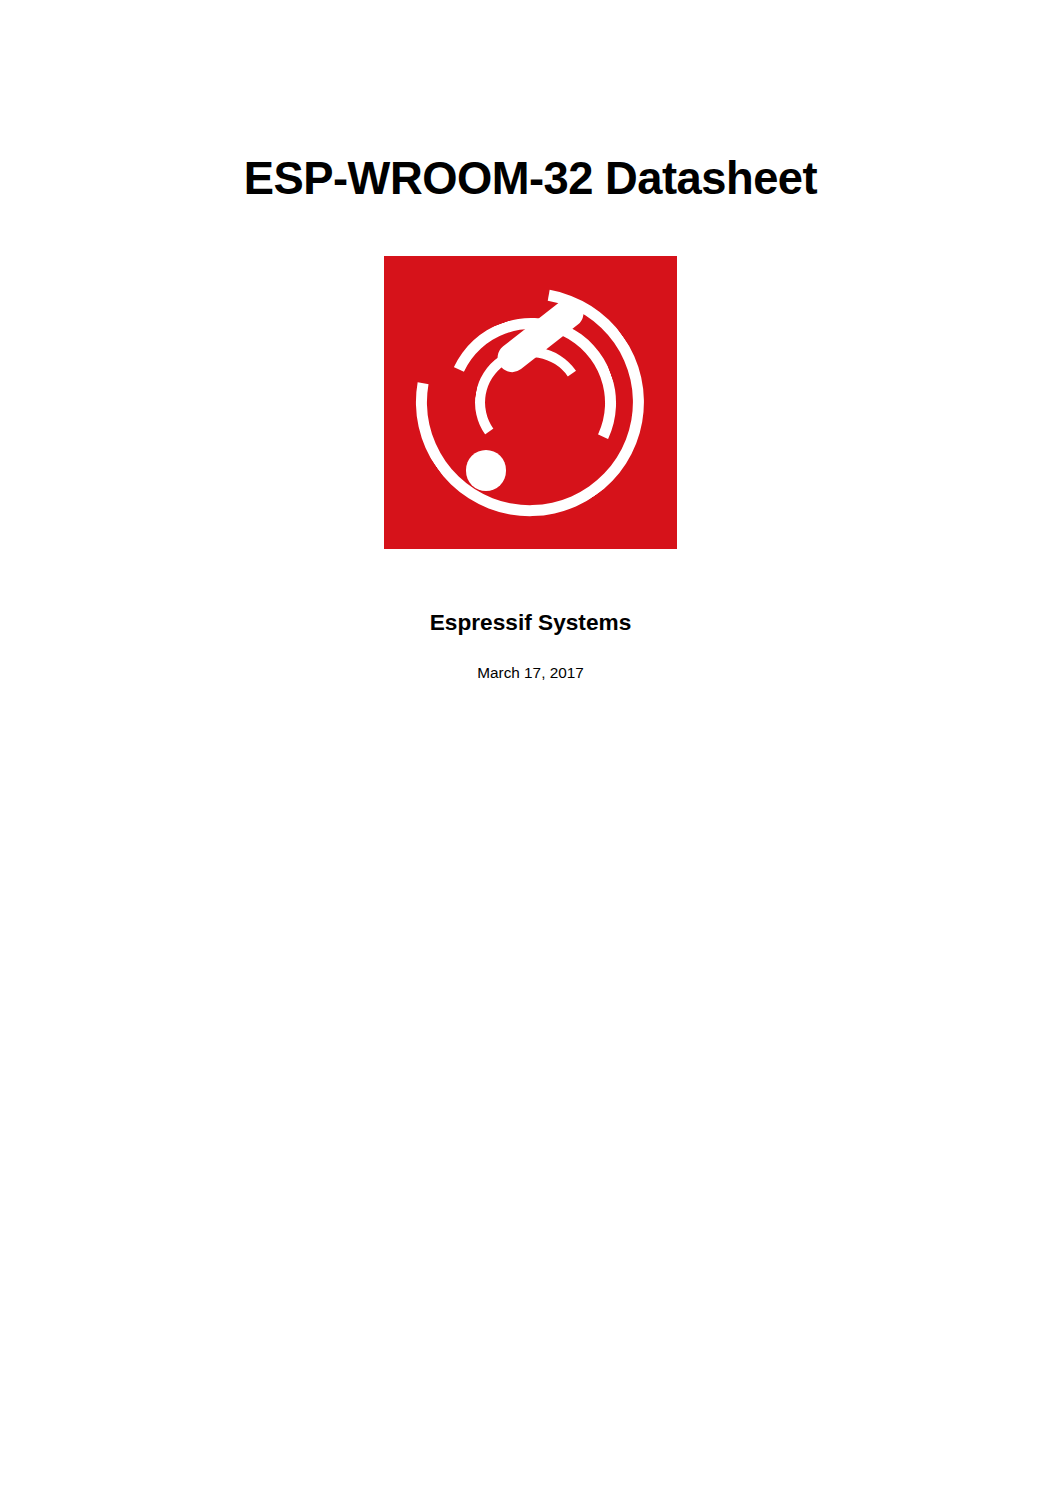ESP-WROOM-32 Datasheet
Espressif Systems
March 17, 2017